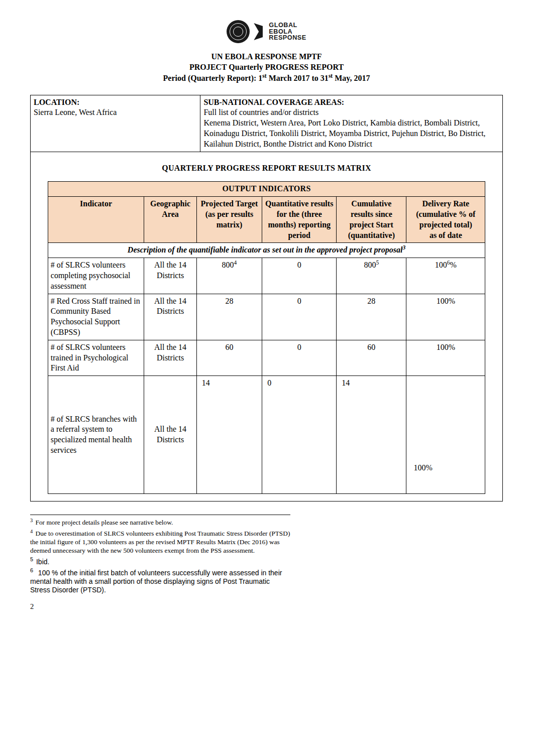GLOBAL EBOLA RESPONSE
UN EBOLA RESPONSE MPTF PROJECT Quarterly PROGRESS REPORT Period (Quarterly Report): 1st March 2017 to 31st May, 2017
| Location: Sierra Leone, West Africa | Sub-national coverage areas: Full list of countries and/or districts Kenema District, Western Area, Port Loko District, Kambia district, Bombali District, Koinadugu District, Tonkolili District, Moyamba District, Pujehun District, Bo District, Kailahun District, Bonthe District and Kono District |
| QUARTERLY PROGRESS REPORT RESULTS MATRIX / OUTPUT INDICATORS / / --- / / Indicator / Geographic Area / Projected Target (as per results matrix) / Quantitative results for the (three months) reporting period / Cumulative results since project Start (quantitative) / Delivery Rate (cumulative % of projected total) as of date / / Description of the quantifiable indicator as set out in the approved project proposal 3 / / # of SLRCS volunteers completing psychosocial assessment / All the 14 Districts / 800 4 / 0 / 800 5 / 100 6 % / / # Red Cross Staff trained in Community Based Psychosocial Support (CBPSS) / All the 14 Districts / 28 / 0 / 28 / 100% / / # of SLRCS volunteers trained in Psychological First Aid / All the 14 Districts / 60 / 0 / 60 / 100% / / # of SLRCS branches with a referral system to specialized mental health services / All the 14 Districts / 14 / 0 / 14 / 100% / |
3 For more project details please see narrative below.
4 Due to overestimation of SLRCS volunteers exhibiting Post Traumatic Stress Disorder (PTSD) the initial figure of 1,300 volunteers as per the revised MPTF Results Matrix (Dec 2016) was deemed unnecessary with the new 500 volunteers exempt from the PSS assessment.
5 Ibid.
6 100 % of the initial first batch of volunteers successfully were assessed in their mental health with a small portion of those displaying signs of Post Traumatic Stress Disorder (PTSD).
2